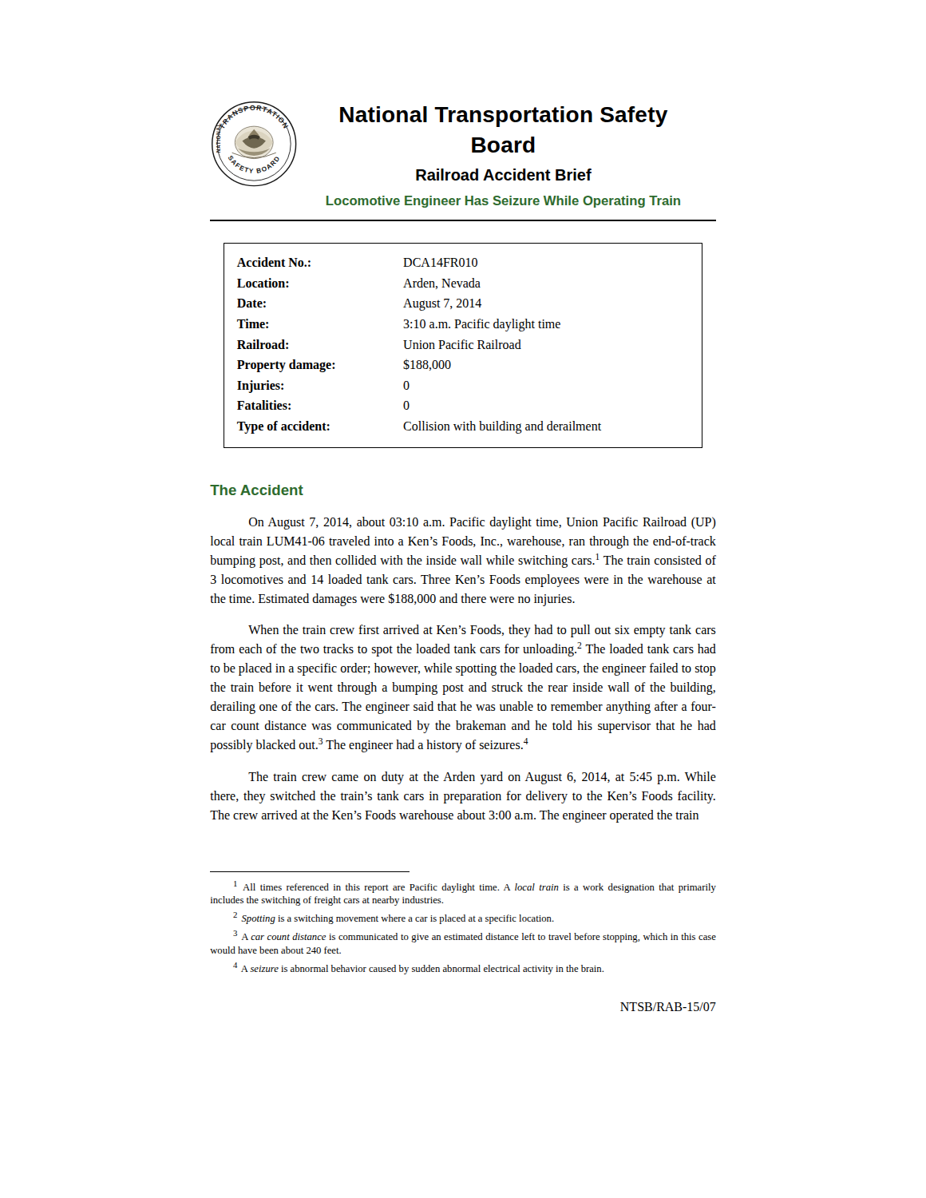TRANSPORTATION SAFETY BOARD NATIONAL
National Transportation Safety Board
Railroad Accident Brief
Locomotive Engineer Has Seizure While Operating Train
| Accident No.: | DCA14FR010 |
| Location: | Arden, Nevada |
| Date: | August 7, 2014 |
| Time: | 3:10 a.m. Pacific daylight time |
| Railroad: | Union Pacific Railroad |
| Property damage: | $188,000 |
| Injuries: | 0 |
| Fatalities: | 0 |
| Type of accident: | Collision with building and derailment |
The Accident
On August 7, 2014, about 03:10 a.m. Pacific daylight time, Union Pacific Railroad (UP) local train LUM41-06 traveled into a Ken’s Foods, Inc., warehouse, ran through the end-of-track bumping post, and then collided with the inside wall while switching cars.1 The train consisted of 3 locomotives and 14 loaded tank cars. Three Ken’s Foods employees were in the warehouse at the time. Estimated damages were $188,000 and there were no injuries.
When the train crew first arrived at Ken’s Foods, they had to pull out six empty tank cars from each of the two tracks to spot the loaded tank cars for unloading.2 The loaded tank cars had to be placed in a specific order; however, while spotting the loaded cars, the engineer failed to stop the train before it went through a bumping post and struck the rear inside wall of the building, derailing one of the cars. The engineer said that he was unable to remember anything after a four-car count distance was communicated by the brakeman and he told his supervisor that he had possibly blacked out.3 The engineer had a history of seizures.4
The train crew came on duty at the Arden yard on August 6, 2014, at 5:45 p.m. While there, they switched the train’s tank cars in preparation for delivery to the Ken’s Foods facility. The crew arrived at the Ken’s Foods warehouse about 3:00 a.m. The engineer operated the train
1 All times referenced in this report are Pacific daylight time. A local train is a work designation that primarily includes the switching of freight cars at nearby industries.
2 Spotting is a switching movement where a car is placed at a specific location.
3 A car count distance is communicated to give an estimated distance left to travel before stopping, which in this case would have been about 240 feet.
4 A seizure is abnormal behavior caused by sudden abnormal electrical activity in the brain.
NTSB/RAB-15/07